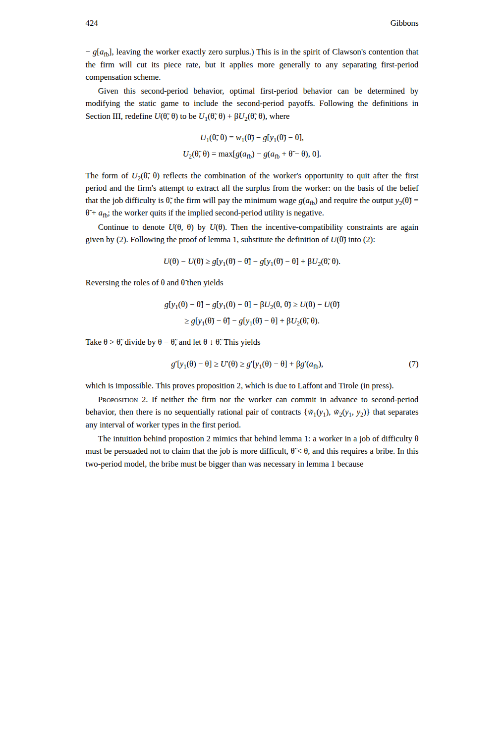424 Gibbons
− g[afb], leaving the worker exactly zero surplus.) This is in the spirit of Clawson's contention that the firm will cut its piece rate, but it applies more generally to any separating first-period compensation scheme.
Given this second-period behavior, optimal first-period behavior can be determined by modifying the static game to include the second-period payoffs. Following the definitions in Section III, redefine U(θ̃, θ) to be U1(θ̃, θ) + βU2(θ̃, θ), where
U1(θ̃, θ) = w1(θ̃) − g[y1(θ̃) − θ],
U2(θ̃, θ) = max[g(afb) − g(afb + θ̃ − θ), 0].
The form of U2(θ̃, θ) reflects the combination of the worker's opportunity to quit after the first period and the firm's attempt to extract all the surplus from the worker: on the basis of the belief that the job difficulty is θ̃, the firm will pay the minimum wage g(afb) and require the output y2(θ̃) = θ̃ + afb; the worker quits if the implied second-period utility is negative.
Continue to denote U(θ, θ) by U(θ). Then the incentive-compatibility constraints are again given by (2). Following the proof of lemma 1, substitute the definition of U(θ̃) into (2):
U(θ) − U(θ̃) ≥ g[y1(θ̃) − θ̃] − g[y1(θ̃) − θ] + βU2(θ̃, θ).
Reversing the roles of θ and θ̃ then yields
g[y1(θ) − θ̃] − g[y1(θ) − θ] − βU2(θ, θ̃) ≥ U(θ) − U(θ̃)
≥ g[y1(θ̃) − θ̃] − g[y1(θ̃) − θ] + βU2(θ̃, θ).
Take θ > θ̃, divide by θ − θ̃, and let θ ↓ θ̃. This yields
(7) g′[y1(θ) − θ] ≥ U′(θ) ≥ g′[y1(θ) − θ] + βg′(afb),
which is impossible. This proves proposition 2, which is due to Laffont and Tirole (in press).
Proposition 2. If neither the firm nor the worker can commit in advance to second-period behavior, then there is no sequentially rational pair of contracts {w̃1(y1), w̃2(y1, y2)} that separates any interval of worker types in the first period.
The intuition behind propostion 2 mimics that behind lemma 1: a worker in a job of difficulty θ must be persuaded not to claim that the job is more difficult, θ̃ < θ, and this requires a bribe. In this two-period model, the bribe must be bigger than was necessary in lemma 1 because